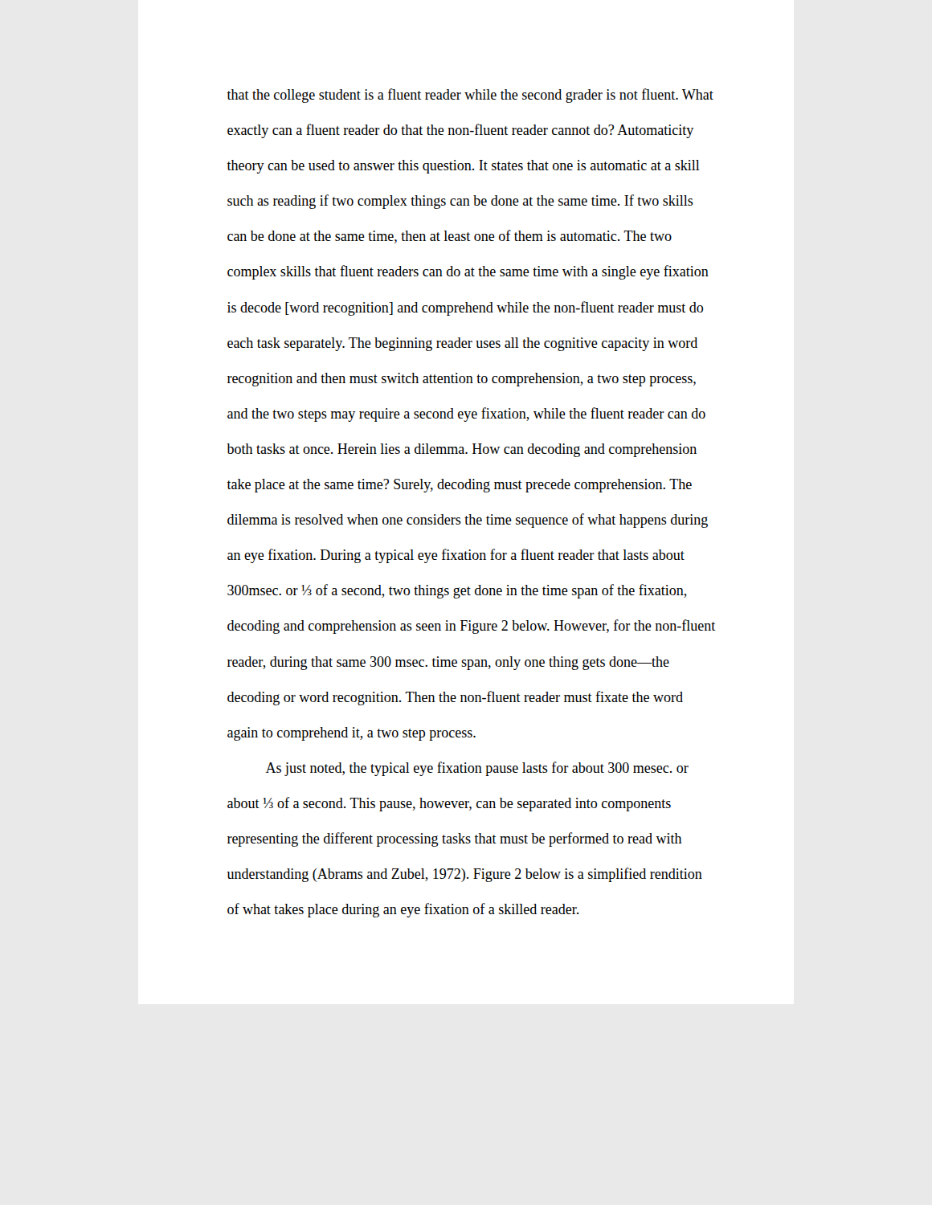that the college student is a fluent reader while the second grader is not fluent. What exactly can a fluent reader do that the non-fluent reader cannot do? Automaticity theory can be used to answer this question. It states that one is automatic at a skill such as reading if two complex things can be done at the same time. If two skills can be done at the same time, then at least one of them is automatic. The two complex skills that fluent readers can do at the same time with a single eye fixation is decode [word recognition] and comprehend while the non-fluent reader must do each task separately. The beginning reader uses all the cognitive capacity in word recognition and then must switch attention to comprehension, a two step process, and the two steps may require a second eye fixation, while the fluent reader can do both tasks at once. Herein lies a dilemma. How can decoding and comprehension take place at the same time? Surely, decoding must precede comprehension. The dilemma is resolved when one considers the time sequence of what happens during an eye fixation. During a typical eye fixation for a fluent reader that lasts about 300msec. or ⅓ of a second, two things get done in the time span of the fixation, decoding and comprehension as seen in Figure 2 below. However, for the non-fluent reader, during that same 300 msec. time span, only one thing gets done—the decoding or word recognition. Then the non-fluent reader must fixate the word again to comprehend it, a two step process.
As just noted, the typical eye fixation pause lasts for about 300 mesec. or about ⅓ of a second. This pause, however, can be separated into components representing the different processing tasks that must be performed to read with understanding (Abrams and Zubel, 1972). Figure 2 below is a simplified rendition of what takes place during an eye fixation of a skilled reader.